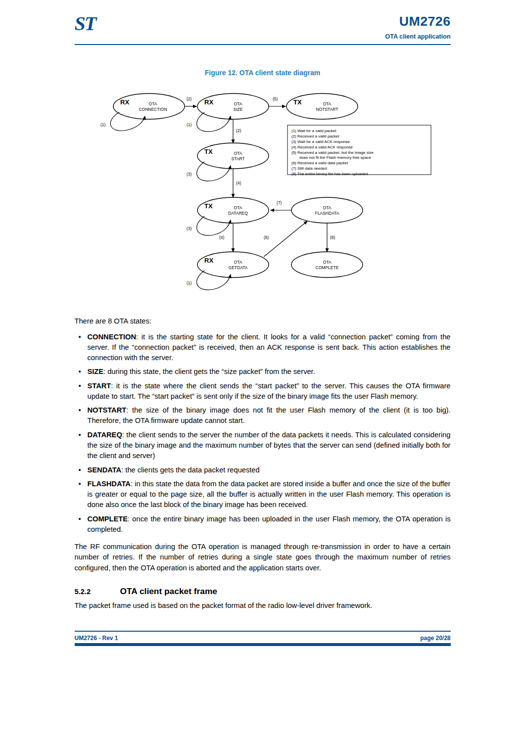ST
UM2726
OTA client application
Figure 12. OTA client state diagram
RX OTA CONNECTION RX OTA SIZE TX OTA NOTSTART (1) (1) (2) (5) (1) Wait for a valid packet (2) Received a valid packet (3) Wait for a valid ACK response (4) Received a valid ACK response (5) Received a valid packet, but the image size does not fit the Flash memory free space (6) Received a valid data packet (7) Still data needed (8) The entire binary file has been uploaded TX OTA START (2) (3) TX OTA DATAREQ (4) (3) OTA FLASHDATA (7) RX OTA GETDATA (4) (6) (1) OTA COMPLETE (8)
There are 8 OTA states:
CONNECTION: it is the starting state for the client. It looks for a valid “connection packet” coming from the server. If the “connection packet” is received, then an ACK response is sent back. This action establishes the connection with the server.
SIZE: during this state, the client gets the “size packet” from the server.
START: it is the state where the client sends the “start packet” to the server. This causes the OTA firmware update to start. The “start packet” is sent only if the size of the binary image fits the user Flash memory.
NOTSTART: the size of the binary image does not fit the user Flash memory of the client (it is too big). Therefore, the OTA firmware update cannot start.
DATAREQ: the client sends to the server the number of the data packets it needs. This is calculated considering the size of the binary image and the maximum number of bytes that the server can send (defined initially both for the client and server)
SENDATA: the clients gets the data packet requested
FLASHDATA: in this state the data from the data packet are stored inside a buffer and once the size of the buffer is greater or equal to the page size, all the buffer is actually written in the user Flash memory. This operation is done also once the last block of the binary image has been received.
COMPLETE: once the entire binary image has been uploaded in the user Flash memory, the OTA operation is completed.
The RF communication during the OTA operation is managed through re-transmission in order to have a certain number of retries. If the number of retries during a single state goes through the maximum number of retries configured, then the OTA operation is aborted and the application starts over.
5.2.2
OTA client packet frame
The packet frame used is based on the packet format of the radio low-level driver framework.
UM2726 - Rev 1
page 20/28